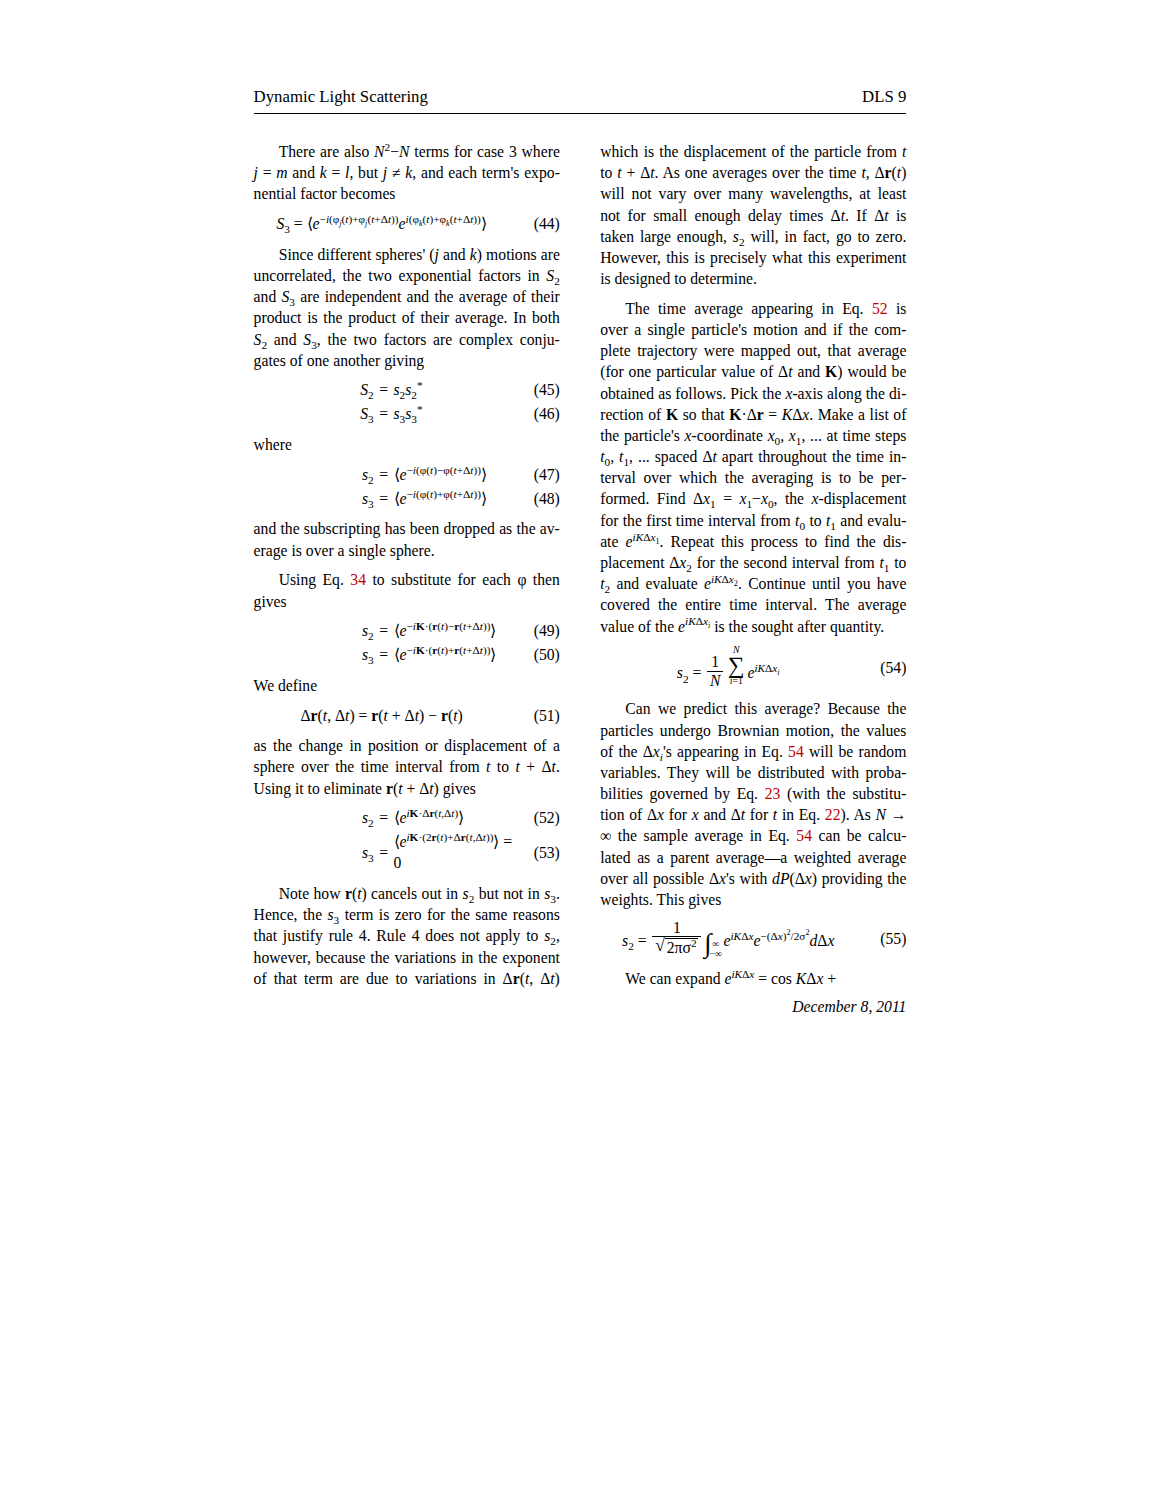Dynamic Light Scattering DLS 9
There are also N2−N terms for case 3 where j = m and k = l, but j ≠ k, and each term's exponential factor becomes
S3 = ⟨e−i(φj(t)+φj(t+Δt))ei(φk(t)+φk(t+Δt))⟩ (44)
Since different spheres' (j and k) motions are uncorrelated, the two exponential factors in S2 and S3 are independent and the average of their product is the product of their average. In both S2 and S3, the two factors are complex conjugates of one another giving
S2 = s2s2* (45)
S3 = s3s3* (46)
where
s2 = ⟨e−i(φ(t)−φ(t+Δt))⟩ (47)
s3 = ⟨e−i(φ(t)+φ(t+Δt))⟩ (48)
and the subscripting has been dropped as the average is over a single sphere.
Using Eq. 34 to substitute for each φ then gives
s2 = ⟨e−iK·(r(t)−r(t+Δt))⟩ (49)
s3 = ⟨e−iK·(r(t)+r(t+Δt))⟩ (50)
We define
Δr(t, Δt) = r(t + Δt) − r(t) (51)
as the change in position or displacement of a sphere over the time interval from t to t + Δt. Using it to eliminate r(t + Δt) gives
s2 = ⟨eiK·Δr(t,Δt)⟩ (52)
s3 = ⟨eiK·(2r(t)+Δr(t,Δt))⟩ = 0 (53)
Note how r(t) cancels out in s2 but not in s3. Hence, the s3 term is zero for the same reasons that justify rule 4. Rule 4 does not apply to s2, however, because the variations in the exponent of that term are due to variations in Δr(t, Δt) which is the displacement of the particle from t to t + Δt. As one averages over the time t, Δr(t) will not vary over many wavelengths, at least not for small enough delay times Δt. If Δt is taken large enough, s2 will, in fact, go to zero. However, this is precisely what this experiment is designed to determine.
The time average appearing in Eq. 52 is over a single particle's motion and if the complete trajectory were mapped out, that average (for one particular value of Δt and K) would be obtained as follows. Pick the x-axis along the direction of K so that K·Δr = KΔx. Make a list of the particle's x-coordinate x0, x1, ... at time steps t0, t1, ... spaced Δt apart throughout the time interval over which the averaging is to be performed. Find Δx1 = x1−x0, the x-displacement for the first time interval from t0 to t1 and evaluate eiKΔx1. Repeat this process to find the displacement Δx2 for the second interval from t1 to t2 and evaluate eiKΔx2. Continue until you have covered the entire time interval. The average value of the eiKΔxi is the sought after quantity.
s2 = 1 N N∑i=1 eiKΔxi (54)
Can we predict this average? Because the particles undergo Brownian motion, the values of the Δxi's appearing in Eq. 54 will be random variables. They will be distributed with probabilities governed by Eq. 23 (with the substitution of Δx for x and Δt for t in Eq. 22). As N → ∞ the sample average in Eq. 54 can be calculated as a parent average—a weighted average over all possible Δx's with dP(Δx) providing the weights. This gives
s2 = 12πσ2∫∞−∞eiKΔxe−(Δx)2/2σ2d Δx (55)
We can expand eiKΔx = cos KΔx +
December 8, 2011